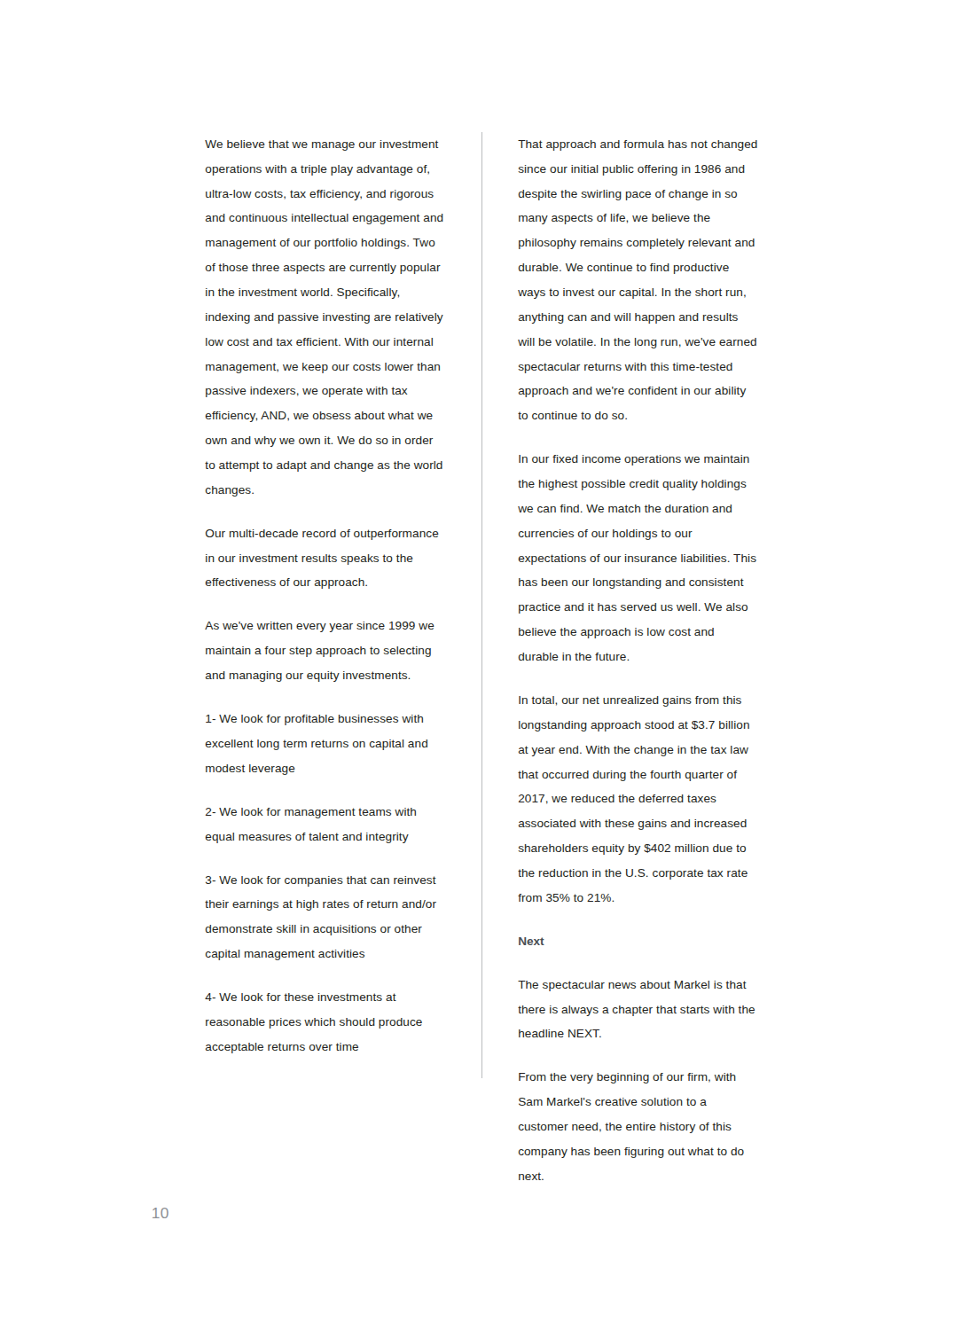We believe that we manage our investment operations with a triple play advantage of, ultra-low costs, tax efficiency, and rigorous and continuous intellectual engagement and management of our portfolio holdings. Two of those three aspects are currently popular in the investment world. Specifically, indexing and passive investing are relatively low cost and tax efficient. With our internal management, we keep our costs lower than passive indexers, we operate with tax efficiency, AND, we obsess about what we own and why we own it. We do so in order to attempt to adapt and change as the world changes.
Our multi-decade record of outperformance in our investment results speaks to the effectiveness of our approach.
As we've written every year since 1999 we maintain a four step approach to selecting and managing our equity investments.
1- We look for profitable businesses with excellent long term returns on capital and modest leverage
2- We look for management teams with equal measures of talent and integrity
3- We look for companies that can reinvest their earnings at high rates of return and/or demonstrate skill in acquisitions or other capital management activities
4- We look for these investments at reasonable prices which should produce acceptable returns over time
That approach and formula has not changed since our initial public offering in 1986 and despite the swirling pace of change in so many aspects of life, we believe the philosophy remains completely relevant and durable. We continue to find productive ways to invest our capital. In the short run, anything can and will happen and results will be volatile. In the long run, we've earned spectacular returns with this time-tested approach and we're confident in our ability to continue to do so.
In our fixed income operations we maintain the highest possible credit quality holdings we can find. We match the duration and currencies of our holdings to our expectations of our insurance liabilities. This has been our longstanding and consistent practice and it has served us well. We also believe the approach is low cost and durable in the future.
In total, our net unrealized gains from this longstanding approach stood at $3.7 billion at year end. With the change in the tax law that occurred during the fourth quarter of 2017, we reduced the deferred taxes associated with these gains and increased shareholders equity by $402 million due to the reduction in the U.S. corporate tax rate from 35% to 21%.
Next
The spectacular news about Markel is that there is always a chapter that starts with the headline NEXT.
From the very beginning of our firm, with Sam Markel's creative solution to a customer need, the entire history of this company has been figuring out what to do next.
10